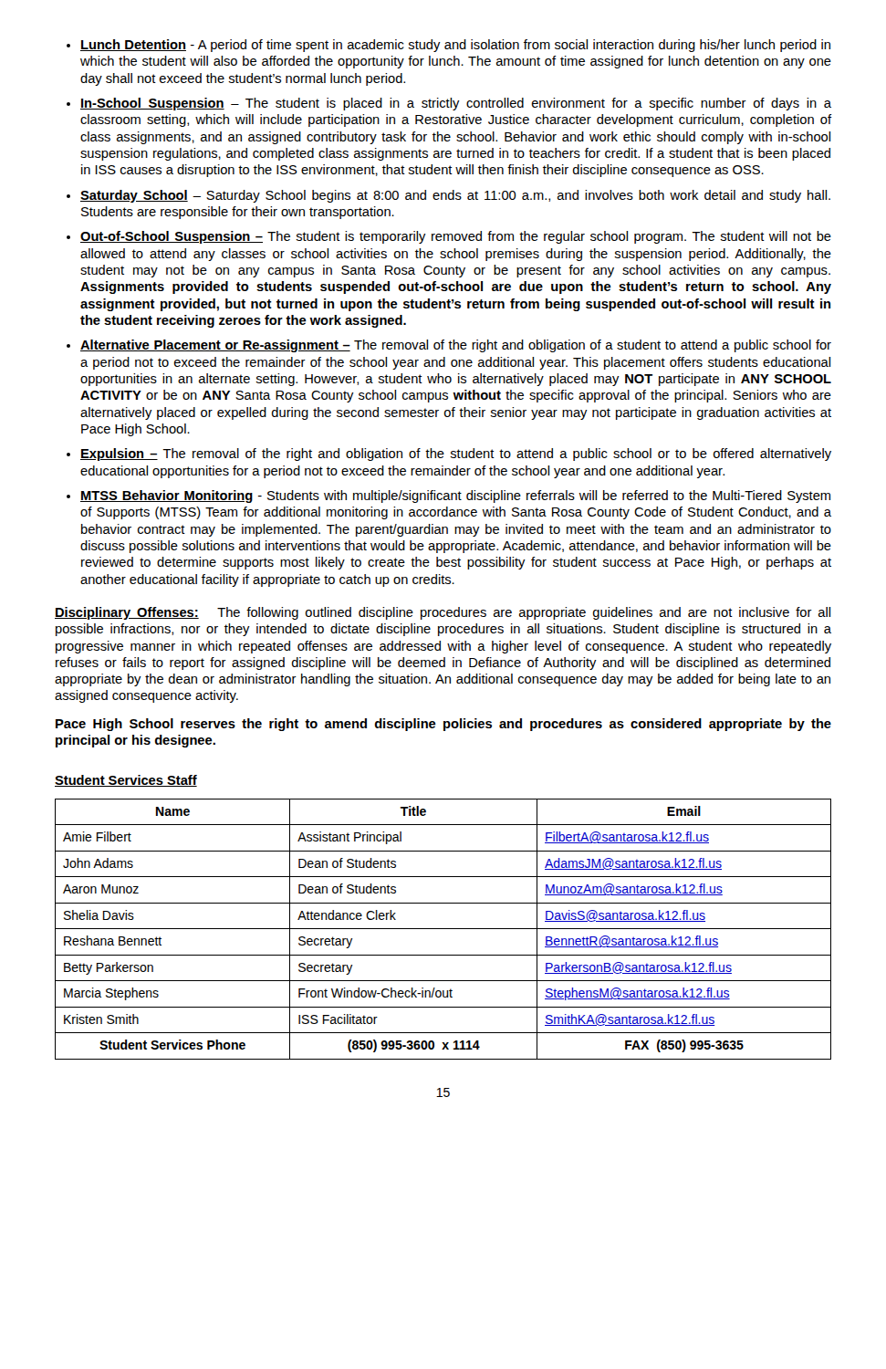Lunch Detention - A period of time spent in academic study and isolation from social interaction during his/her lunch period in which the student will also be afforded the opportunity for lunch. The amount of time assigned for lunch detention on any one day shall not exceed the student’s normal lunch period.
In-School Suspension – The student is placed in a strictly controlled environment for a specific number of days in a classroom setting, which will include participation in a Restorative Justice character development curriculum, completion of class assignments, and an assigned contributory task for the school. Behavior and work ethic should comply with in-school suspension regulations, and completed class assignments are turned in to teachers for credit. If a student that is been placed in ISS causes a disruption to the ISS environment, that student will then finish their discipline consequence as OSS.
Saturday School – Saturday School begins at 8:00 and ends at 11:00 a.m., and involves both work detail and study hall. Students are responsible for their own transportation.
Out-of-School Suspension – The student is temporarily removed from the regular school program. The student will not be allowed to attend any classes or school activities on the school premises during the suspension period. Additionally, the student may not be on any campus in Santa Rosa County or be present for any school activities on any campus. Assignments provided to students suspended out-of-school are due upon the student’s return to school. Any assignment provided, but not turned in upon the student’s return from being suspended out-of-school will result in the student receiving zeroes for the work assigned.
Alternative Placement or Re-assignment – The removal of the right and obligation of a student to attend a public school for a period not to exceed the remainder of the school year and one additional year. This placement offers students educational opportunities in an alternate setting. However, a student who is alternatively placed may NOT participate in ANY SCHOOL ACTIVITY or be on ANY Santa Rosa County school campus without the specific approval of the principal. Seniors who are alternatively placed or expelled during the second semester of their senior year may not participate in graduation activities at Pace High School.
Expulsion – The removal of the right and obligation of the student to attend a public school or to be offered alternatively educational opportunities for a period not to exceed the remainder of the school year and one additional year.
MTSS Behavior Monitoring - Students with multiple/significant discipline referrals will be referred to the Multi-Tiered System of Supports (MTSS) Team for additional monitoring in accordance with Santa Rosa County Code of Student Conduct, and a behavior contract may be implemented. The parent/guardian may be invited to meet with the team and an administrator to discuss possible solutions and interventions that would be appropriate. Academic, attendance, and behavior information will be reviewed to determine supports most likely to create the best possibility for student success at Pace High, or perhaps at another educational facility if appropriate to catch up on credits.
Disciplinary Offenses: The following outlined discipline procedures are appropriate guidelines and are not inclusive for all possible infractions, nor or they intended to dictate discipline procedures in all situations. Student discipline is structured in a progressive manner in which repeated offenses are addressed with a higher level of consequence. A student who repeatedly refuses or fails to report for assigned discipline will be deemed in Defiance of Authority and will be disciplined as determined appropriate by the dean or administrator handling the situation. An additional consequence day may be added for being late to an assigned consequence activity.
Pace High School reserves the right to amend discipline policies and procedures as considered appropriate by the principal or his designee.
Student Services Staff
| Name | Title | Email |
| --- | --- | --- |
| Amie Filbert | Assistant Principal | FilbertA@santarosa.k12.fl.us |
| John Adams | Dean of Students | AdamsJM@santarosa.k12.fl.us |
| Aaron Munoz | Dean of Students | MunozAm@santarosa.k12.fl.us |
| Shelia Davis | Attendance Clerk | DavisS@santarosa.k12.fl.us |
| Reshana Bennett | Secretary | BennettR@santarosa.k12.fl.us |
| Betty Parkerson | Secretary | ParkersonB@santarosa.k12.fl.us |
| Marcia Stephens | Front Window-Check-in/out | StephensM@santarosa.k12.fl.us |
| Kristen Smith | ISS Facilitator | SmithKA@santarosa.k12.fl.us |
| Student Services Phone | (850) 995-3600 x 1114 | FAX (850) 995-3635 |
15